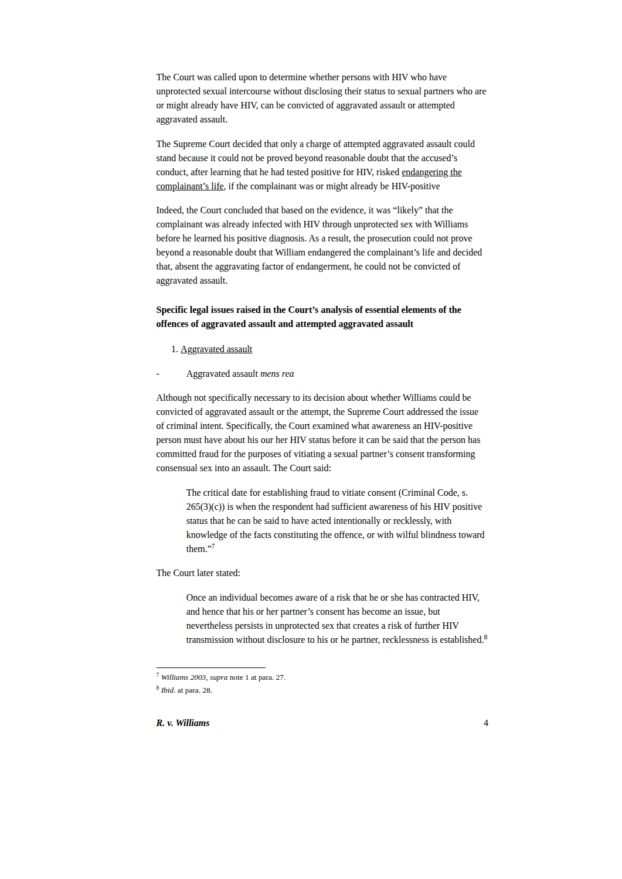The Court was called upon to determine whether persons with HIV who have unprotected sexual intercourse without disclosing their status to sexual partners who are or might already have HIV, can be convicted of aggravated assault or attempted aggravated assault.
The Supreme Court decided that only a charge of attempted aggravated assault could stand because it could not be proved beyond reasonable doubt that the accused’s conduct, after learning that he had tested positive for HIV, risked endangering the complainant’s life, if the complainant was or might already be HIV-positive
Indeed, the Court concluded that based on the evidence, it was “likely” that the complainant was already infected with HIV through unprotected sex with Williams before he learned his positive diagnosis. As a result, the prosecution could not prove beyond a reasonable doubt that William endangered the complainant’s life and decided that, absent the aggravating factor of endangerment, he could not be convicted of aggravated assault.
Specific legal issues raised in the Court’s analysis of essential elements of the offences of aggravated assault and attempted aggravated assault
Aggravated assault
-Aggravated assault mens rea
Although not specifically necessary to its decision about whether Williams could be convicted of aggravated assault or the attempt, the Supreme Court addressed the issue of criminal intent. Specifically, the Court examined what awareness an HIV-positive person must have about his our her HIV status before it can be said that the person has committed fraud for the purposes of vitiating a sexual partner’s consent transforming consensual sex into an assault. The Court said:
The critical date for establishing fraud to vitiate consent (Criminal Code, s. 265(3)(c)) is when the respondent had sufficient awareness of his HIV positive status that he can be said to have acted intentionally or recklessly, with knowledge of the facts constituting the offence, or with wilful blindness toward them.”7
The Court later stated:
Once an individual becomes aware of a risk that he or she has contracted HIV, and hence that his or her partner’s consent has become an issue, but nevertheless persists in unprotected sex that creates a risk of further HIV transmission without disclosure to his or he partner, recklessness is established.8
7 Williams 2003, supra note 1 at para. 27.
8 Ibid. at para. 28.
R. v. Williams 4